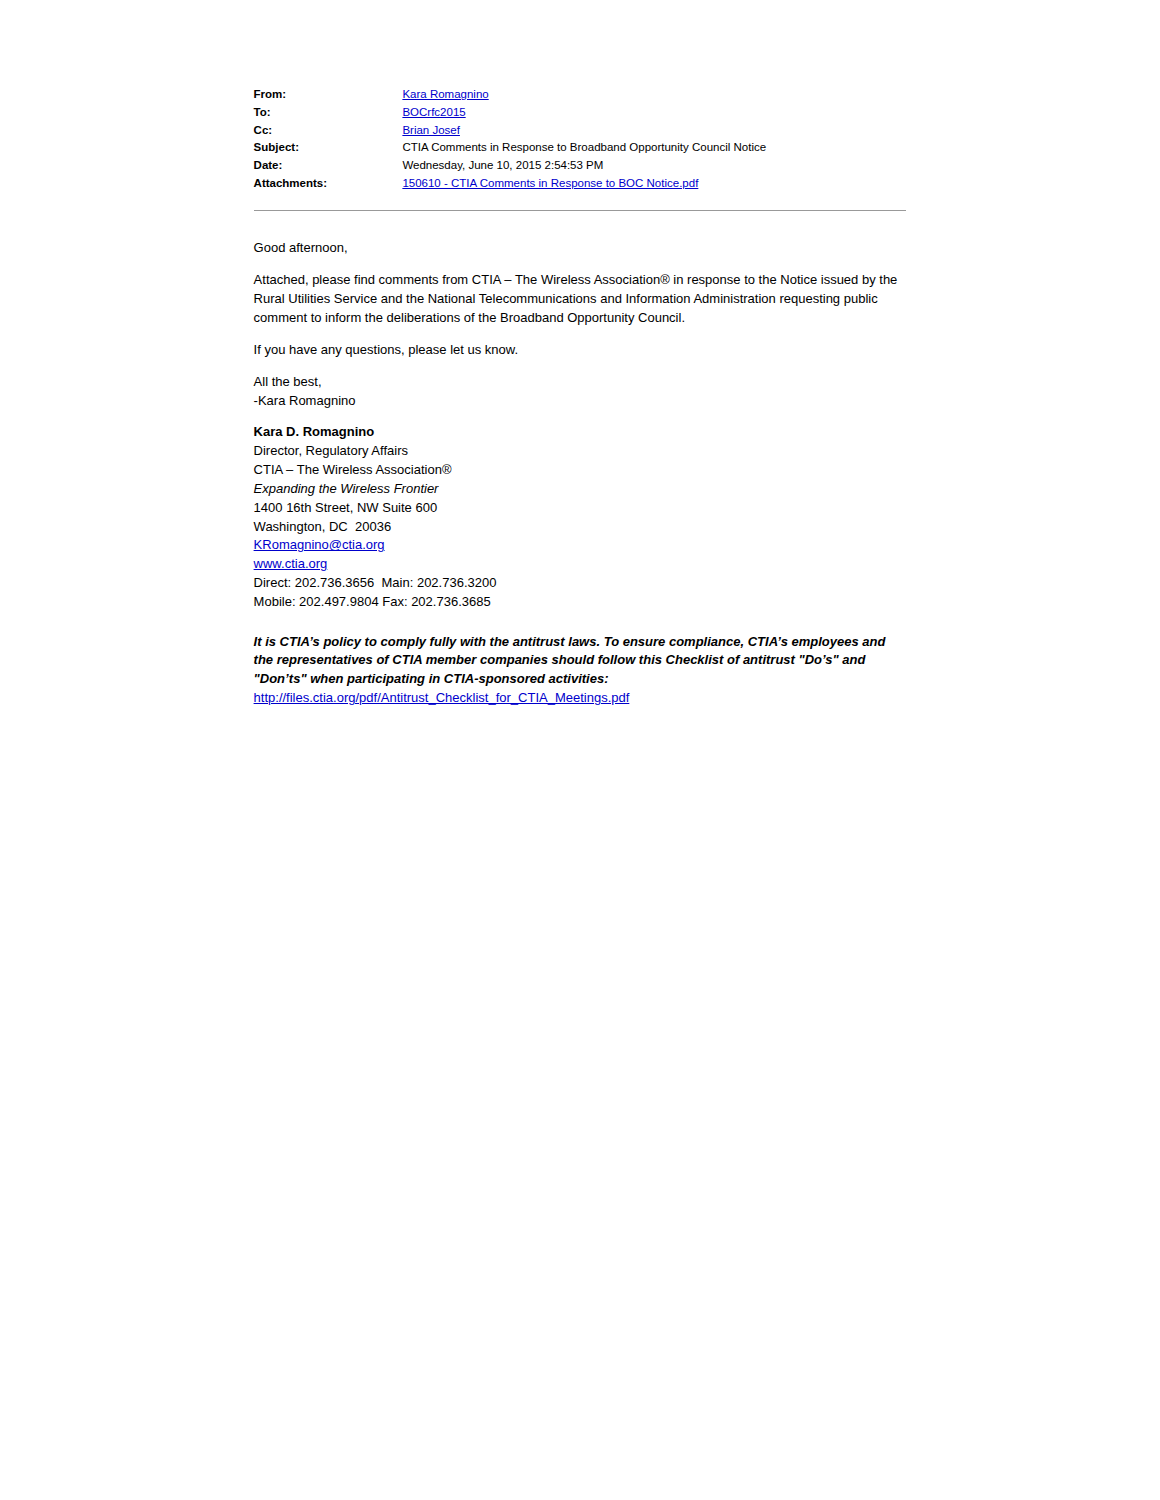| From: | Kara Romagnino |
| To: | BOCrfc2015 |
| Cc: | Brian Josef |
| Subject: | CTIA Comments in Response to Broadband Opportunity Council Notice |
| Date: | Wednesday, June 10, 2015 2:54:53 PM |
| Attachments: | 150610 - CTIA Comments in Response to BOC Notice.pdf |
Good afternoon,
Attached, please find comments from CTIA – The Wireless Association® in response to the Notice issued by the Rural Utilities Service and the National Telecommunications and Information Administration requesting public comment to inform the deliberations of the Broadband Opportunity Council.
If you have any questions, please let us know.
All the best,
-Kara Romagnino
Kara D. Romagnino
Director, Regulatory Affairs
CTIA – The Wireless Association®
Expanding the Wireless Frontier
1400 16th Street, NW Suite 600
Washington, DC 20036
KRomagnino@ctia.org
www.ctia.org
Direct: 202.736.3656 Main: 202.736.3200
Mobile: 202.497.9804 Fax: 202.736.3685
It is CTIA’s policy to comply fully with the antitrust laws. To ensure compliance, CTIA’s employees and the representatives of CTIA member companies should follow this Checklist of antitrust "Do’s" and "Don’ts" when participating in CTIA-sponsored activities:
http://files.ctia.org/pdf/Antitrust_Checklist_for_CTIA_Meetings.pdf